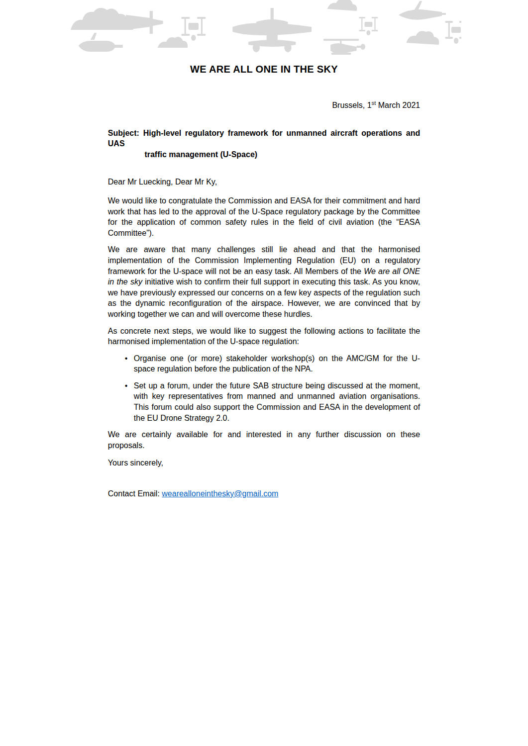WE ARE ALL ONE IN THE SKY
Brussels, 1st March 2021
Subject: High-level regulatory framework for unmanned aircraft operations and UAS traffic management (U-Space)
Dear Mr Luecking, Dear Mr Ky,
We would like to congratulate the Commission and EASA for their commitment and hard work that has led to the approval of the U-Space regulatory package by the Committee for the application of common safety rules in the field of civil aviation (the “EASA Committee”).
We are aware that many challenges still lie ahead and that the harmonised implementation of the Commission Implementing Regulation (EU) on a regulatory framework for the U-space will not be an easy task. All Members of the We are all ONE in the sky initiative wish to confirm their full support in executing this task. As you know, we have previously expressed our concerns on a few key aspects of the regulation such as the dynamic reconfiguration of the airspace. However, we are convinced that by working together we can and will overcome these hurdles.
As concrete next steps, we would like to suggest the following actions to facilitate the harmonised implementation of the U-space regulation:
Organise one (or more) stakeholder workshop(s) on the AMC/GM for the U-space regulation before the publication of the NPA.
Set up a forum, under the future SAB structure being discussed at the moment, with key representatives from manned and unmanned aviation organisations. This forum could also support the Commission and EASA in the development of the EU Drone Strategy 2.0.
We are certainly available for and interested in any further discussion on these proposals.
Yours sincerely,
Contact Email: wearealloneinthesky@gmail.com